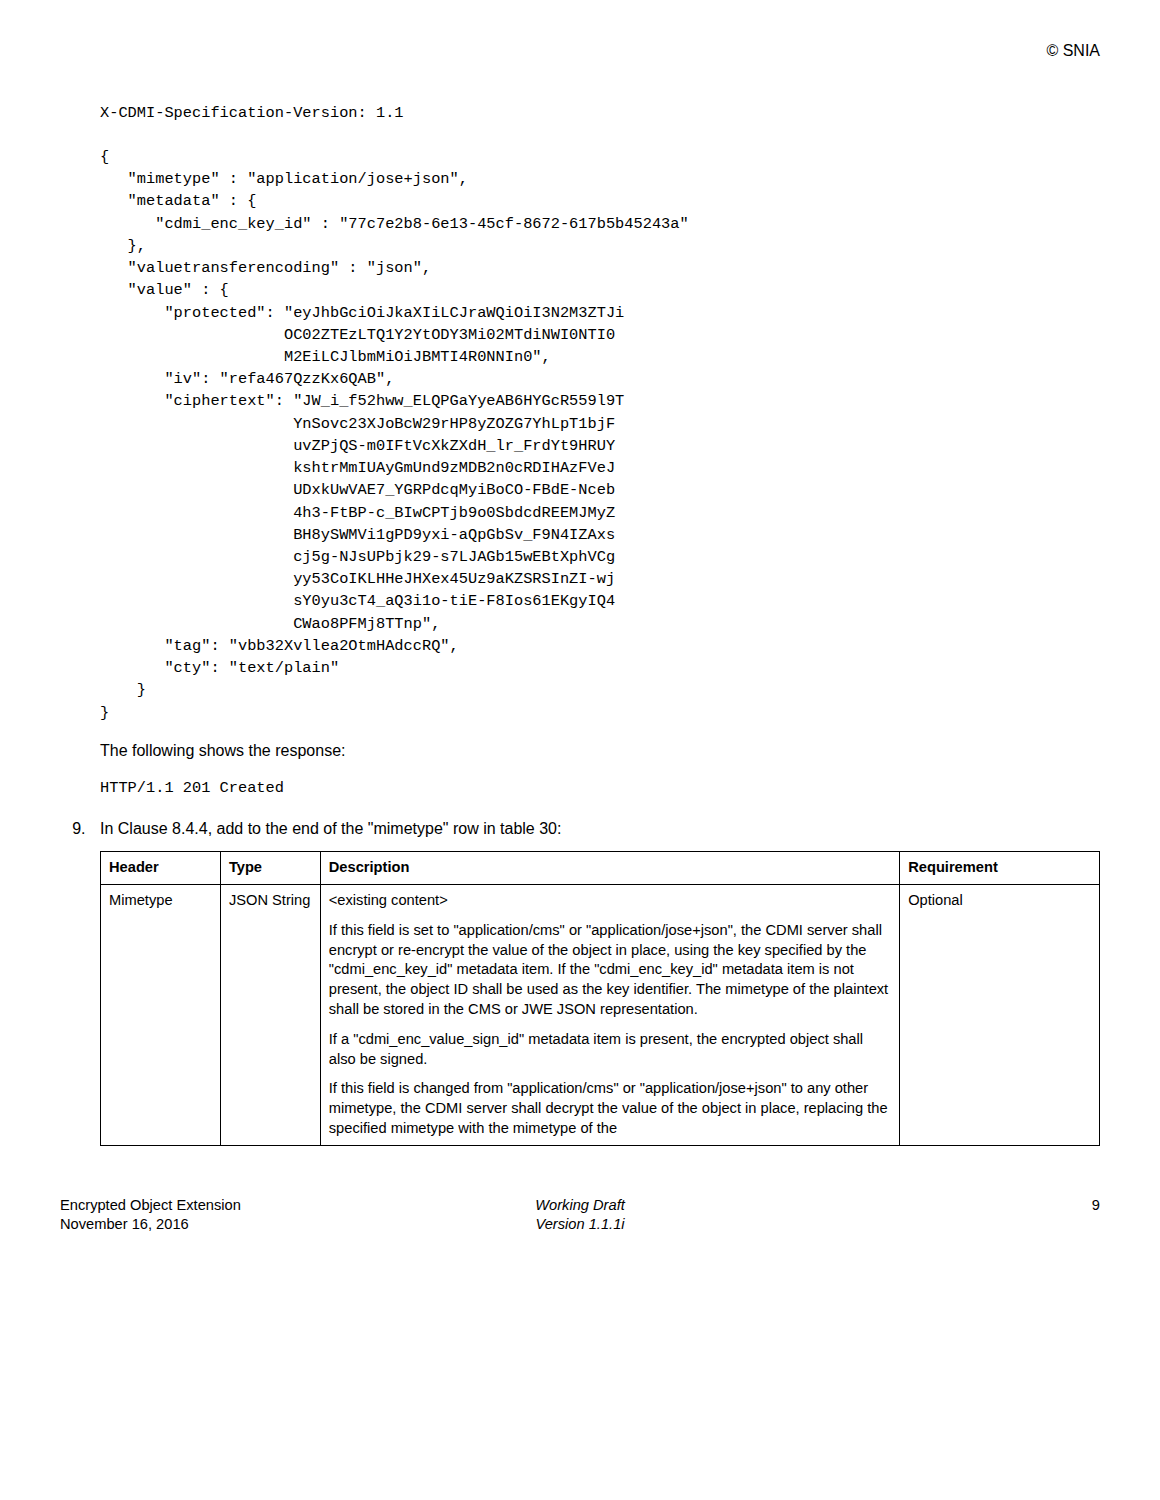© SNIA
X-CDMI-Specification-Version: 1.1

{
   "mimetype" : "application/jose+json",
   "metadata" : {
      "cdmi_enc_key_id" : "77c7e2b8-6e13-45cf-8672-617b5b45243a"
   },
   "valuetransferencoding" : "json",
   "value" : {
       "protected": "eyJhbGciOiJkaXIiLCJraWQiOiI3N2M3ZTJi
                    OC02ZTEzLTQ1Y2YtODY3Mi02MTdiNWI0NTI0
                    M2EiLCJlbmMiOiJBMTI4R0NNIn0",
       "iv": "refa467QzzKx6QAB",
       "ciphertext": "JW_i_f52hww_ELQPGaYyeAB6HYGcR559l9T
                     YnSovc23XJoBcW29rHP8yZOZG7YhLpT1bjF
                     uvZPjQS-m0IFtVcXkZXdH_lr_FrdYt9HRUY
                     kshtrMmIUAyGmUnd9zMDB2n0cRDIHAzFVeJ
                     UDxkUwVAE7_YGRPdcqMyiBoCO-FBdE-Nceb
                     4h3-FtBP-c_BIwCPTjb9o0SbdcdREEMJMyZ
                     BH8ySWMVi1gPD9yxi-aQpGbSv_F9N4IZAxs
                     cj5g-NJsUPbjk29-s7LJAGb15wEBtXphVCg
                     yy53CoIKLHHeJHXex45Uz9aKZSRSInZI-wj
                     sY0yu3cT4_aQ3i1o-tiE-F8Ios61EKgyIQ4
                     CWao8PFMj8TTnp",
       "tag": "vbb32Xvllea2OtmHAdccRQ",
       "cty": "text/plain"
    }
}
The following shows the response:
HTTP/1.1 201 Created
In Clause 8.4.4, add to the end of the "mimetype" row in table 30:
| Header | Type | Description | Requirement |
| --- | --- | --- | --- |
| Mimetype | JSON String | <existing content> If this field is set to "application/cms" or "application/jose+json", the CDMI server shall encrypt or re-encrypt the value of the object in place, using the key specified by the "cdmi_enc_key_id" metadata item. If the "cdmi_enc_key_id" metadata item is not present, the object ID shall be used as the key identifier. The mimetype of the plaintext shall be stored in the CMS or JWE JSON representation. If a "cdmi_enc_value_sign_id" metadata item is present, the encrypted object shall also be signed. If this field is changed from "application/cms" or "application/jose+json" to any other mimetype, the CDMI server shall decrypt the value of the object in place, replacing the specified mimetype with the mimetype of the | Optional |
Encrypted Object Extension
November 16, 2016
Working Draft
Version 1.1.1i
9